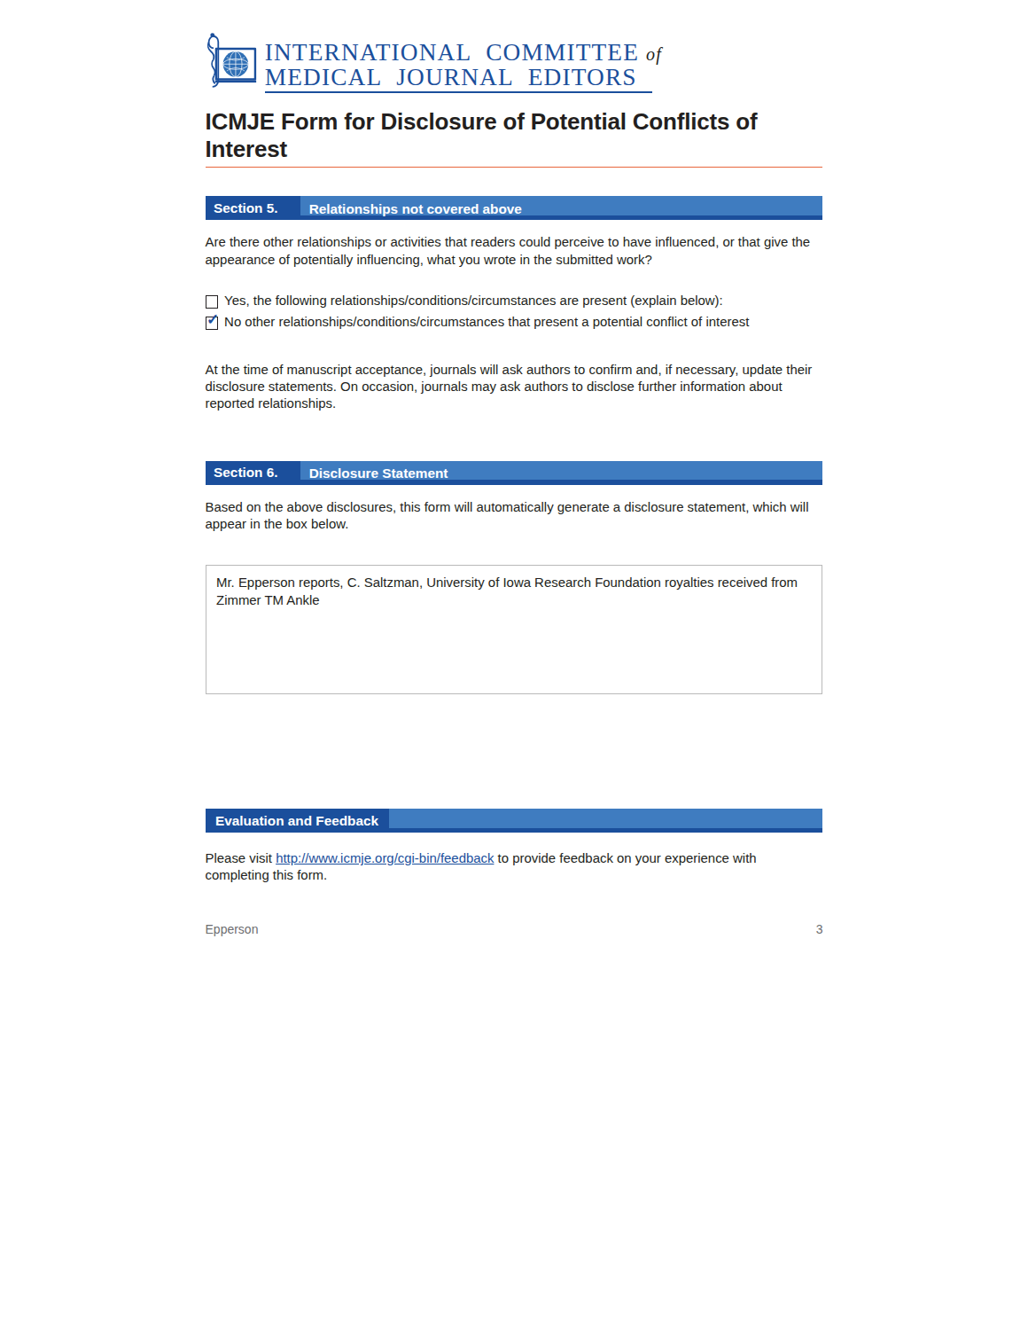INTERNATIONAL COMMITTEE of
MEDICAL JOURNAL EDITORS
ICMJE Form for Disclosure of Potential Conflicts of Interest
Section 5.
Relationships not covered above
Are there other relationships or activities that readers could perceive to have influenced, or that give the appearance of potentially influencing, what you wrote in the submitted work?
Yes, the following relationships/conditions/circumstances are present (explain below):
No other relationships/conditions/circumstances that present a potential conflict of interest
At the time of manuscript acceptance, journals will ask authors to confirm and, if necessary, update their disclosure statements. On occasion, journals may ask authors to disclose further information about reported relationships.
Section 6.
Disclosure Statement
Based on the above disclosures, this form will automatically generate a disclosure statement, which will appear in the box below.
Mr. Epperson reports, C. Saltzman, University of Iowa Research Foundation royalties received from Zimmer TM Ankle
Evaluation and Feedback
Please visit http://www.icmje.org/cgi-bin/feedback to provide feedback on your experience with completing this form.
Epperson
3